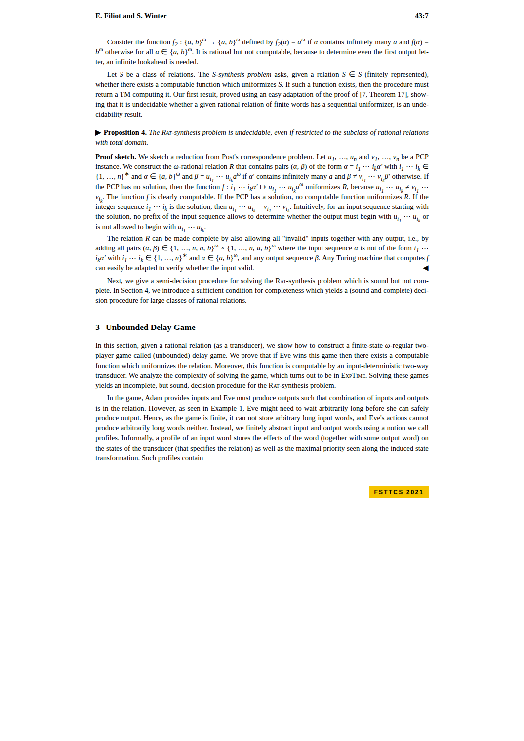E. Filiot and S. Winter 43:7
Consider the function f2 : {a, b}ω → {a, b}ω defined by f2(α) = aω if α contains infinitely many a and f(α) = bω otherwise for all α ∈ {a, b}ω. It is rational but not computable, because to determine even the first output letter, an infinite lookahead is needed.
Let S be a class of relations. The S-synthesis problem asks, given a relation S ∈ S (finitely represented), whether there exists a computable function which uniformizes S. If such a function exists, then the procedure must return a TM computing it. Our first result, proved using an easy adaptation of the proof of [7, Theorem 17], showing that it is undecidable whether a given rational relation of finite words has a sequential uniformizer, is an undecidability result.
▶ Proposition 4. The Rat-synthesis problem is undecidable, even if restricted to the subclass of rational relations with total domain.
Proof sketch. We sketch a reduction from Post's correspondence problem. Let u1, …, un and v1, …, vn be a PCP instance. We construct the ω-rational relation R that contains pairs (α, β) of the form α = i1 ⋯ ik α′ with i1 ⋯ ik ∈ {1, …, n}∗ and α ∈ {a, b}ω and β = ui1 ⋯ uik aω if α′ contains infinitely many a and β ≠ vi1 ⋯ vik β′ otherwise. If the PCP has no solution, then the function f : i1 ⋯ ik α′ ↦ ui1 ⋯ uik aω uniformizes R, because ui1 ⋯ uik ≠ vi1 ⋯ vik. The function f is clearly computable. If the PCP has a solution, no computable function uniformizes R. If the integer sequence i1 ⋯ ik is the solution, then ui1 ⋯ uik = vi1 ⋯ vik. Intuitively, for an input sequence starting with the solution, no prefix of the input sequence allows to determine whether the output must begin with ui1 ⋯ uik or is not allowed to begin with ui1 ⋯ uik.
The relation R can be made complete by also allowing all "invalid" inputs together with any output, i.e., by adding all pairs (α, β) ∈ {1, …, n, a, b}ω × {1, …, n, a, b}ω where the input sequence α is not of the form i1 ⋯ ik α′ with i1 ⋯ ik ∈ {1, …, n}∗ and α ∈ {a, b}ω, and any output sequence β. Any Turing machine that computes f can easily be adapted to verify whether the input valid. ◀
Next, we give a semi-decision procedure for solving the Rat-synthesis problem which is sound but not complete. In Section 4, we introduce a sufficient condition for completeness which yields a (sound and complete) decision procedure for large classes of rational relations.
3 Unbounded Delay Game
In this section, given a rational relation (as a transducer), we show how to construct a finite-state ω-regular two-player game called (unbounded) delay game. We prove that if Eve wins this game then there exists a computable function which uniformizes the relation. Moreover, this function is computable by an input-deterministic two-way transducer. We analyze the complexity of solving the game, which turns out to be in ExpTime. Solving these games yields an incomplete, but sound, decision procedure for the Rat-synthesis problem.
In the game, Adam provides inputs and Eve must produce outputs such that combination of inputs and outputs is in the relation. However, as seen in Example 1, Eve might need to wait arbitrarily long before she can safely produce output. Hence, as the game is finite, it can not store arbitrary long input words, and Eve's actions cannot produce arbitrarily long words neither. Instead, we finitely abstract input and output words using a notion we call profiles. Informally, a profile of an input word stores the effects of the word (together with some output word) on the states of the transducer (that specifies the relation) as well as the maximal priority seen along the induced state transformation. Such profiles contain
FSTTCS 2021